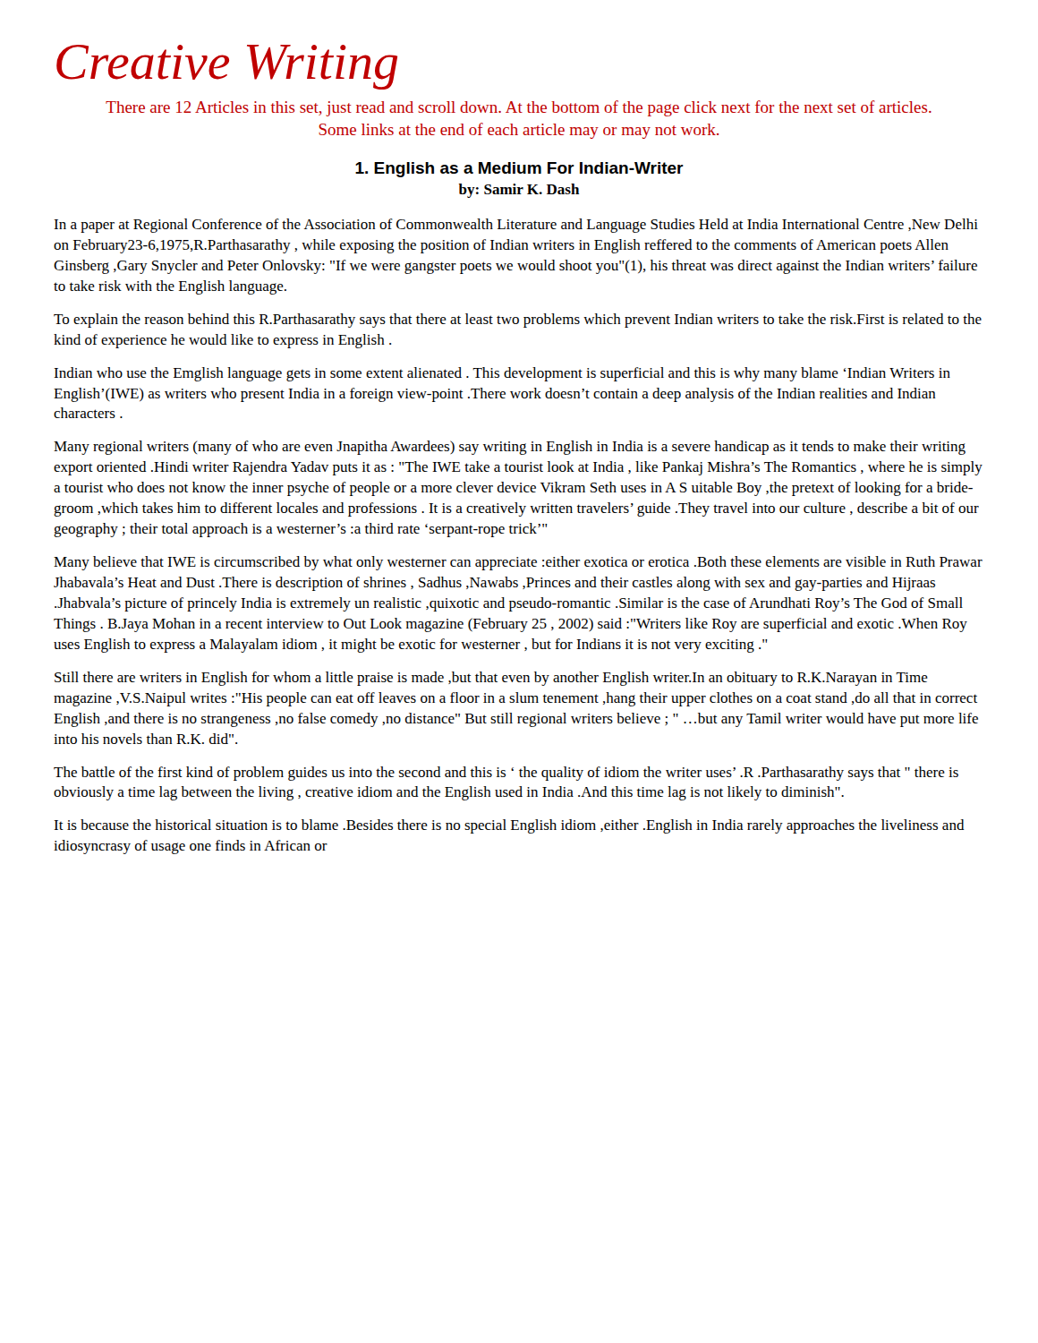Creative Writing
There are 12 Articles in this set, just read and scroll down. At the bottom of the page click next for the next set of articles.
Some links at the end of each article may or may not work.
1. English as a Medium For Indian-Writer
by: Samir K. Dash
In a paper at Regional Conference of the Association of Commonwealth Literature and Language Studies Held at India International Centre ,New Delhi on February23-6,1975,R.Parthasarathy , while exposing the position of Indian writers in English reffered to the comments of American poets Allen Ginsberg ,Gary Snycler and Peter Onlovsky: "If we were gangster poets we would shoot you"(1), his threat was direct against the Indian writers’ failure to take risk with the English language.
To explain the reason behind this R.Parthasarathy says that there at least two problems which prevent Indian writers to take the risk.First is related to the kind of experience he would like to express in English .
Indian who use the Emglish language gets in some extent alienated . This development is superficial and this is why many blame ‘Indian Writers in English’(IWE) as writers who present India in a foreign view-point .There work doesn’t contain a deep analysis of the Indian realities and Indian characters .
Many regional writers (many of who are even Jnapitha Awardees) say writing in English in India is a severe handicap as it tends to make their writing export oriented .Hindi writer Rajendra Yadav puts it as : "The IWE take a tourist look at India , like Pankaj Mishra’s The Romantics , where he is simply a tourist who does not know the inner psyche of people or a more clever device Vikram Seth uses in A S uitable Boy ,the pretext of looking for a bride-groom ,which takes him to different locales and professions . It is a creatively written travelers’ guide .They travel into our culture , describe a bit of our geography ; their total approach is a westerner’s :a third rate ‘serpant-rope trick’"
Many believe that IWE is circumscribed by what only westerner can appreciate :either exotica or erotica .Both these elements are visible in Ruth Prawar Jhabavala’s Heat and Dust .There is description of shrines , Sadhus ,Nawabs ,Princes and their castles along with sex and gay-parties and Hijraas .Jhabvala’s picture of princely India is extremely un realistic ,quixotic and pseudo-romantic .Similar is the case of Arundhati Roy’s The God of Small Things . B.Jaya Mohan in a recent interview to Out Look magazine (February 25 , 2002) said :"Writers like Roy are superficial and exotic .When Roy uses English to express a Malayalam idiom , it might be exotic for westerner , but for Indians it is not very exciting ."
Still there are writers in English for whom a little praise is made ,but that even by another English writer.In an obituary to R.K.Narayan in Time magazine ,V.S.Naipul writes :"His people can eat off leaves on a floor in a slum tenement ,hang their upper clothes on a coat stand ,do all that in correct English ,and there is no strangeness ,no false comedy ,no distance" But still regional writers believe ; " …but any Tamil writer would have put more life into his novels than R.K. did".
The battle of the first kind of problem guides us into the second and this is ‘ the quality of idiom the writer uses’ .R .Parthasarathy says that " there is obviously a time lag between the living , creative idiom and the English used in India .And this time lag is not likely to diminish".
It is because the historical situation is to blame .Besides there is no special English idiom ,either .English in India rarely approaches the liveliness and idiosyncrasy of usage one finds in African or